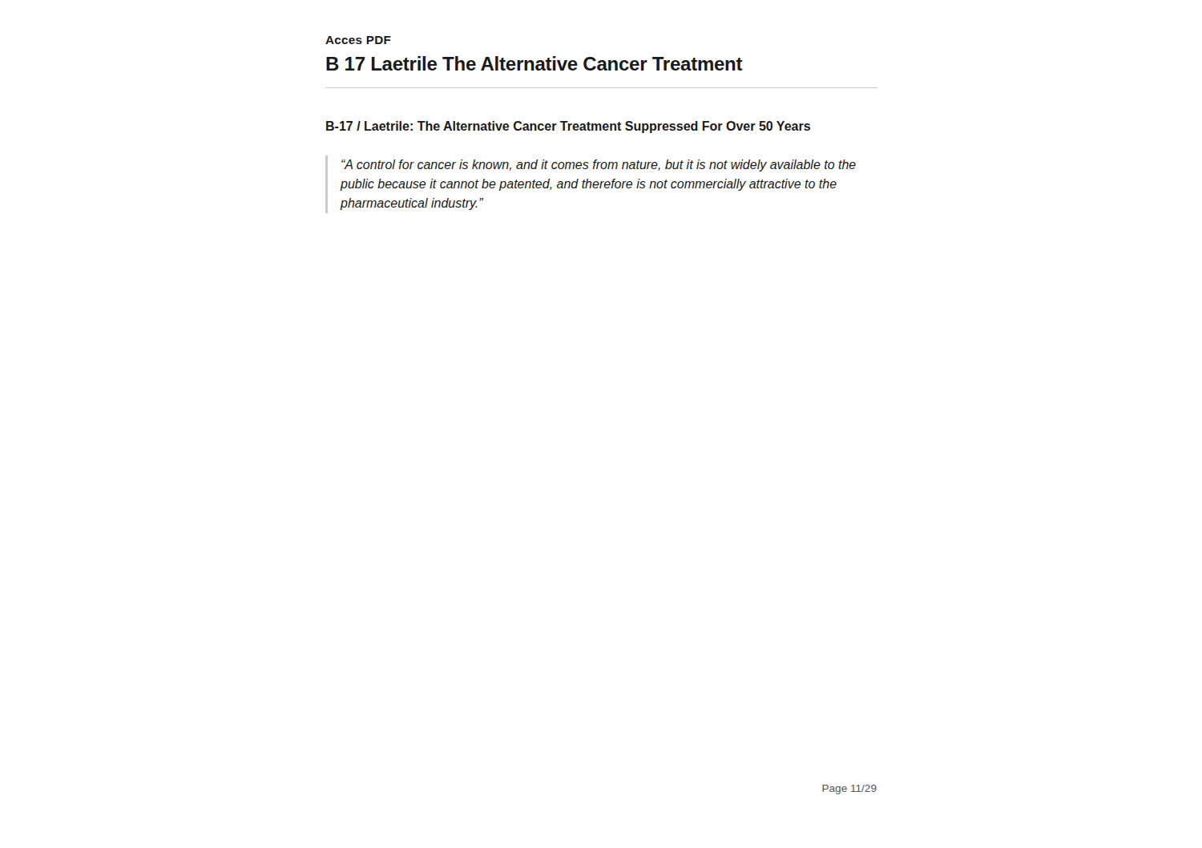Acces PDF B 17 Laetrile The Alternative Cancer Treatment
B-17 / Laetrile: The Alternative Cancer Treatment Suppressed For Over 50 Years
“A control for cancer is known, and it comes from nature, but it is not widely available to the public because it cannot be patented, and therefore is not commercially attractive to the pharmaceutical industry.”
Page 11/29